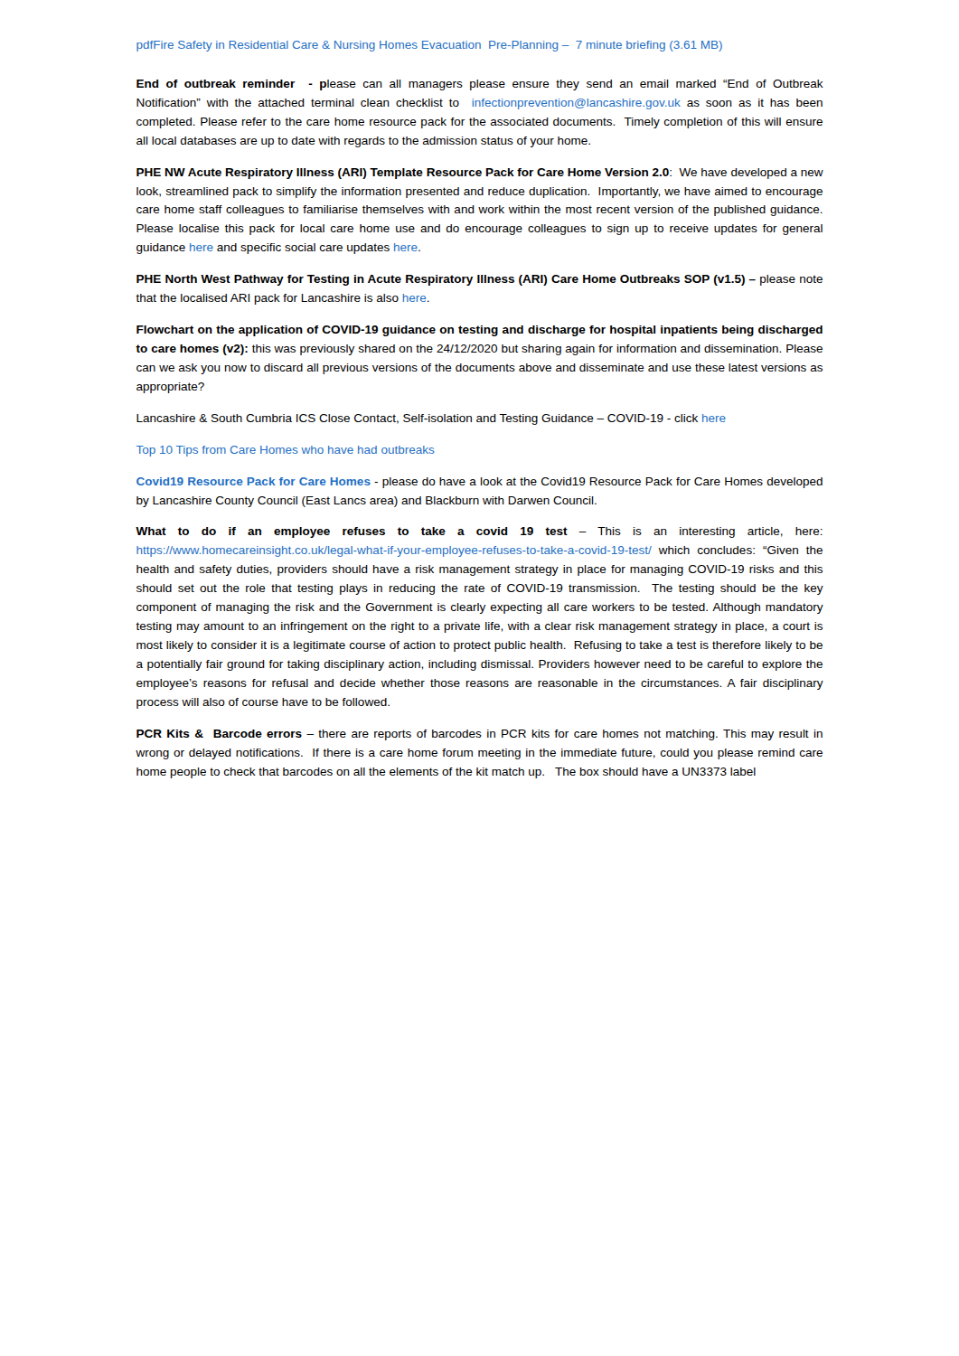pdfFire Safety in Residential Care & Nursing Homes Evacuation Pre-Planning – 7 minute briefing (3.61 MB)
End of outbreak reminder - please can all managers please ensure they send an email marked “End of Outbreak Notification” with the attached terminal clean checklist to infectionprevention@lancashire.gov.uk as soon as it has been completed. Please refer to the care home resource pack for the associated documents. Timely completion of this will ensure all local databases are up to date with regards to the admission status of your home.
PHE NW Acute Respiratory Illness (ARI) Template Resource Pack for Care Home Version 2.0: We have developed a new look, streamlined pack to simplify the information presented and reduce duplication. Importantly, we have aimed to encourage care home staff colleagues to familiarise themselves with and work within the most recent version of the published guidance. Please localise this pack for local care home use and do encourage colleagues to sign up to receive updates for general guidance here and specific social care updates here.
PHE North West Pathway for Testing in Acute Respiratory Illness (ARI) Care Home Outbreaks SOP (v1.5) – please note that the localised ARI pack for Lancashire is also here.
Flowchart on the application of COVID-19 guidance on testing and discharge for hospital inpatients being discharged to care homes (v2): this was previously shared on the 24/12/2020 but sharing again for information and dissemination. Please can we ask you now to discard all previous versions of the documents above and disseminate and use these latest versions as appropriate?
Lancashire & South Cumbria ICS Close Contact, Self-isolation and Testing Guidance – COVID-19 - click here
Top 10 Tips from Care Homes who have had outbreaks
Covid19 Resource Pack for Care Homes - please do have a look at the Covid19 Resource Pack for Care Homes developed by Lancashire County Council (East Lancs area) and Blackburn with Darwen Council.
What to do if an employee refuses to take a covid 19 test – This is an interesting article, here: https://www.homecareinsight.co.uk/legal-what-if-your-employee-refuses-to-take-a-covid-19-test/ which concludes: “Given the health and safety duties, providers should have a risk management strategy in place for managing COVID-19 risks and this should set out the role that testing plays in reducing the rate of COVID-19 transmission. The testing should be the key component of managing the risk and the Government is clearly expecting all care workers to be tested. Although mandatory testing may amount to an infringement on the right to a private life, with a clear risk management strategy in place, a court is most likely to consider it is a legitimate course of action to protect public health. Refusing to take a test is therefore likely to be a potentially fair ground for taking disciplinary action, including dismissal. Providers however need to be careful to explore the employee’s reasons for refusal and decide whether those reasons are reasonable in the circumstances. A fair disciplinary process will also of course have to be followed.
PCR Kits & Barcode errors – there are reports of barcodes in PCR kits for care homes not matching. This may result in wrong or delayed notifications. If there is a care home forum meeting in the immediate future, could you please remind care home people to check that barcodes on all the elements of the kit match up. The box should have a UN3373 label